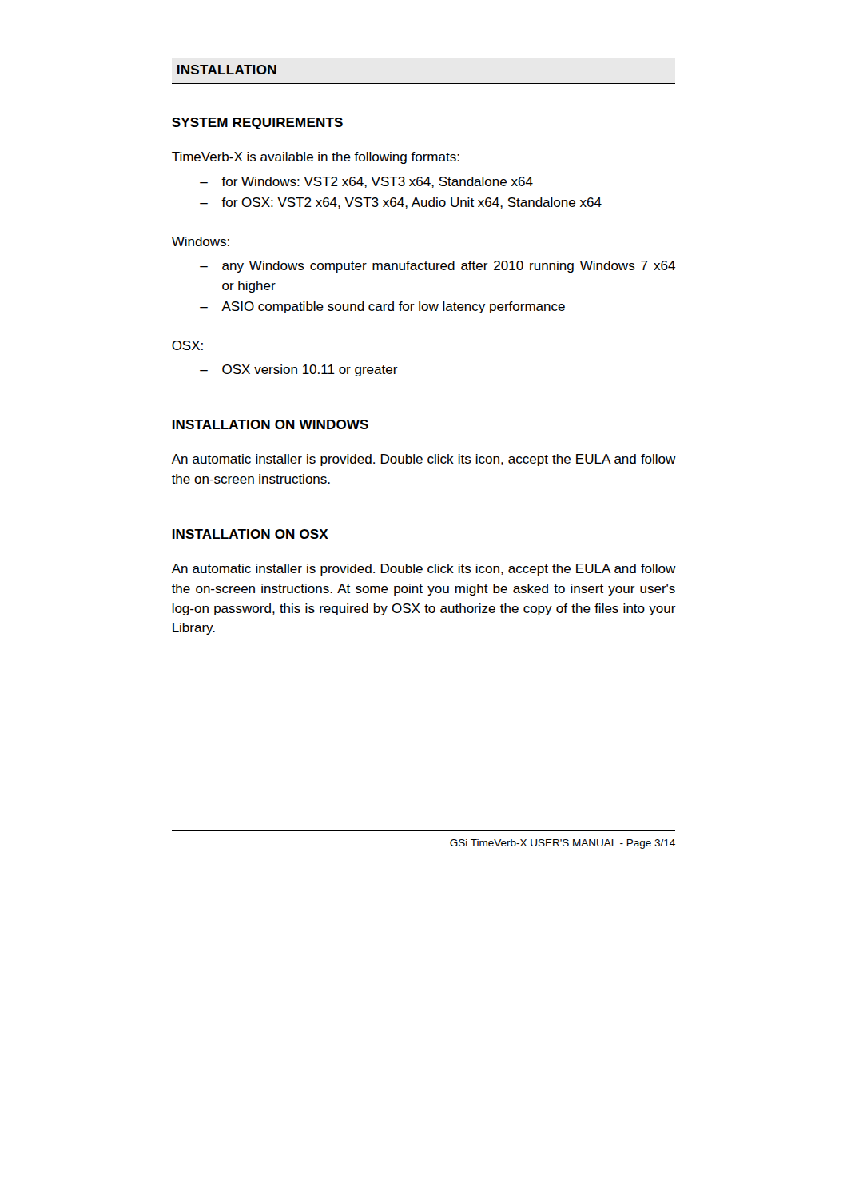INSTALLATION
SYSTEM REQUIREMENTS
TimeVerb-X is available in the following formats:
for Windows: VST2 x64, VST3 x64, Standalone x64
for OSX: VST2 x64, VST3 x64, Audio Unit x64, Standalone x64
Windows:
any Windows computer manufactured after 2010 running Windows 7 x64 or higher
ASIO compatible sound card for low latency performance
OSX:
OSX version 10.11 or greater
INSTALLATION ON WINDOWS
An automatic installer is provided. Double click its icon, accept the EULA and follow the on-screen instructions.
INSTALLATION ON OSX
An automatic installer is provided. Double click its icon, accept the EULA and follow the on-screen instructions. At some point you might be asked to insert your user's log-on password, this is required by OSX to authorize the copy of the files into your Library.
GSi TimeVerb-X USER'S MANUAL - Page 3/14